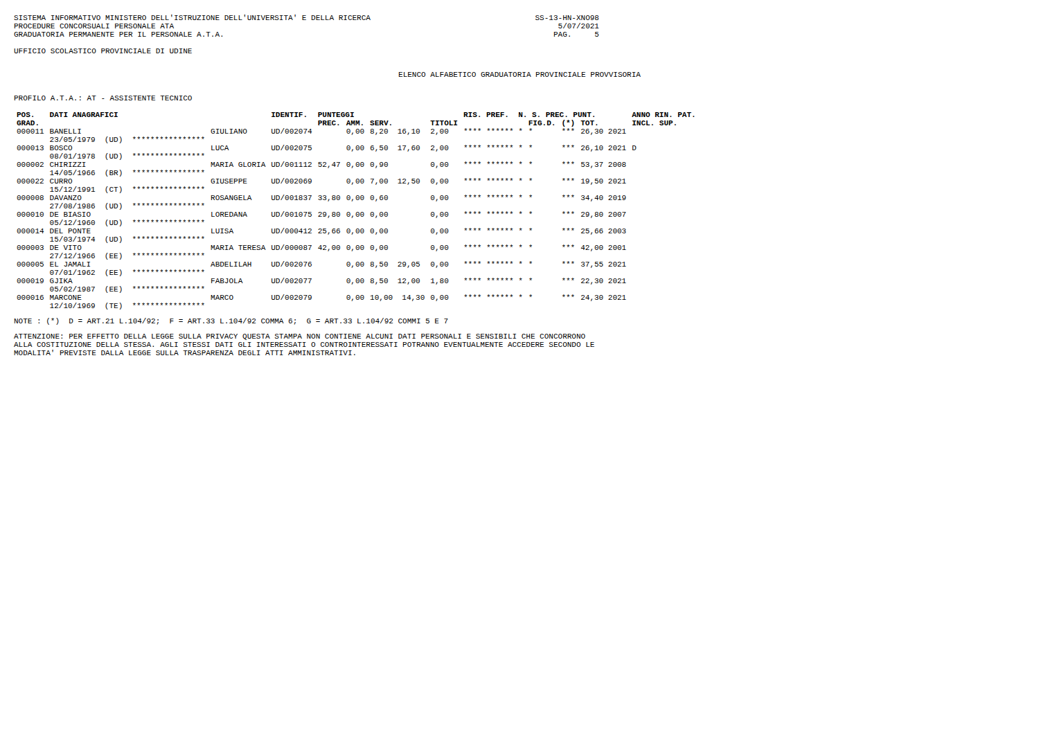SISTEMA INFORMATIVO MINISTERO DELL'ISTRUZIONE DELL'UNIVERSITA' E DELLA RICERCA SS-13-HN-XNO98
PROCEDURE CONCORSUALI PERSONALE ATA 5/07/2021
GRADUATORIA PERMANENTE PER IL PERSONALE A.T.A. PAG. 5
UFFICIO SCOLASTICO PROVINCIALE DI UDINE
ELENCO ALFABETICO GRADUATORIA PROVINCIALE PROVVISORIA
PROFILO A.T.A.: AT - ASSISTENTE TECNICO
| POS. | DATI ANAGRAFICI | | IDENTIF. | PUNTEGGI | | RIS. PREF. N. S. PREC. PUNT. | ANNO RIN. PAT. |
| --- | --- | --- | --- | --- | --- | --- | --- |
| GRAD. | | | | PREC. | AMM. | SERV. | TITOLI | | FIG.D. | (*) | TOT. | INCL. SUP. |
| 000011 | BANELLI | GIULIANO | UD/002074 | | 0,00 | 8,20 16,10 | 2,00 | **** ****** * | * | *** | 26,30 2021 | |
| | 23/05/1979 (UD) **************** | | | | | | | | | | | |
| 000013 | BOSCO | LUCA | UD/002075 | | 0,00 | 6,50 17,60 | 2,00 | **** ****** * | * | *** | 26,10 2021 | D |
| | 08/01/1978 (UD) **************** | | | | | | | | | | | |
| 000002 | CHIRIZZI | MARIA GLORIA | UD/001112 | 52,47 | 0,00 | 0,90 | 0,00 | **** ****** * | * | *** | 53,37 2008 | |
| | 14/05/1966 (BR) **************** | | | | | | | | | | | |
| 000022 | CURRO | GIUSEPPE | UD/002069 | | 0,00 | 7,00 12,50 | 0,00 | **** ****** * | * | *** | 19,50 2021 | |
| | 15/12/1991 (CT) **************** | | | | | | | | | | | |
| 000008 | DAVANZO | ROSANGELA | UD/001837 | 33,80 | 0,00 | 0,60 | 0,00 | **** ****** * | * | *** | 34,40 2019 | |
| | 27/08/1986 (UD) **************** | | | | | | | | | | | |
| 000010 | DE BIASIO | LOREDANA | UD/001075 | 29,80 | 0,00 | 0,00 | 0,00 | **** ****** * | * | *** | 29,80 2007 | |
| | 05/12/1960 (UD) **************** | | | | | | | | | | | |
| 000014 | DEL PONTE | LUISA | UD/000412 | 25,66 | 0,00 | 0,00 | 0,00 | **** ****** * | * | *** | 25,66 2003 | |
| | 15/03/1974 (UD) **************** | | | | | | | | | | | |
| 000003 | DE VITO | MARIA TERESA | UD/000087 | 42,00 | 0,00 | 0,00 | 0,00 | **** ****** * | * | *** | 42,00 2001 | |
| | 27/12/1966 (EE) **************** | | | | | | | | | | | |
| 000005 | EL JAMALI | ABDELILAH | UD/002076 | | 0,00 | 8,50 29,05 | 0,00 | **** ****** * | * | *** | 37,55 2021 | |
| | 07/01/1962 (EE) **************** | | | | | | | | | | | |
| 000019 | GJIKA | FABJOLA | UD/002077 | | 0,00 | 8,50 12,00 | 1,80 | **** ****** * | * | *** | 22,30 2021 | |
| | 05/02/1987 (EE) **************** | | | | | | | | | | | |
| 000016 | MARCONE | MARCO | UD/002079 | | 0,00 | 10,00 14,30 | 0,00 | **** ****** * | * | *** | 24,30 2021 | |
| | 12/10/1969 (TE) **************** | | | | | | | | | | | |
NOTE : (*) D = ART.21 L.104/92; F = ART.33 L.104/92 COMMA 6; G = ART.33 L.104/92 COMMI 5 E 7
ATTENZIONE: PER EFFETTO DELLA LEGGE SULLA PRIVACY QUESTA STAMPA NON CONTIENE ALCUNI DATI PERSONALI E SENSIBILI CHE CONCORRONO ALLA COSTITUZIONE DELLA STESSA. AGLI STESSI DATI GLI INTERESSATI O CONTROINTERESSATI POTRANNO EVENTUALMENTE ACCEDERE SECONDO LE MODALITA' PREVISTE DALLA LEGGE SULLA TRASPARENZA DEGLI ATTI AMMINISTRATIVI.